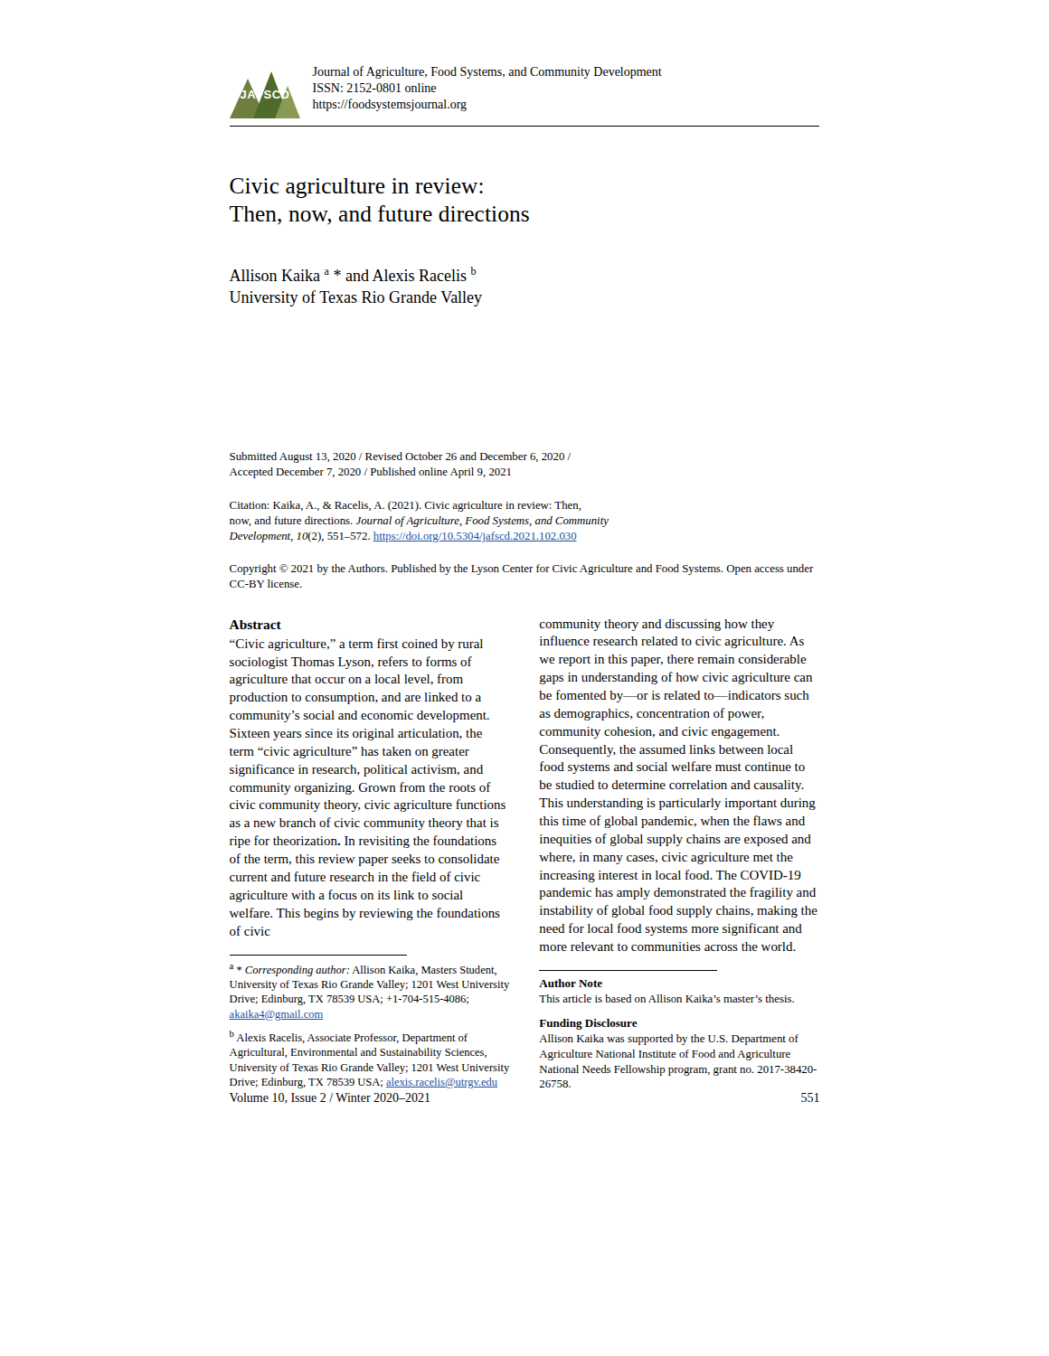JAFSCD
Journal of Agriculture, Food Systems, and Community Development
ISSN: 2152-0801 online
https://foodsystemsjournal.org
Civic agriculture in review:
Then, now, and future directions
Allison Kaika a * and Alexis Racelis b
University of Texas Rio Grande Valley
Submitted August 13, 2020 / Revised October 26 and December 6, 2020 /
Accepted December 7, 2020 / Published online April 9, 2021
Citation: Kaika, A., & Racelis, A. (2021). Civic agriculture in review: Then,
now, and future directions. Journal of Agriculture, Food Systems, and Community
Development, 10(2), 551–572. https://doi.org/10.5304/jafscd.2021.102.030
Copyright © 2021 by the Authors. Published by the Lyson Center for Civic Agriculture and Food Systems. Open access under CC-BY license.
Abstract
“Civic agriculture,” a term first coined by rural sociologist Thomas Lyson, refers to forms of agriculture that occur on a local level, from production to consumption, and are linked to a community’s social and economic development. Sixteen years since its original articulation, the term “civic agriculture” has taken on greater significance in research, political activism, and community organizing. Grown from the roots of civic community theory, civic agriculture functions as a new branch of civic community theory that is ripe for theorization. In revisiting the foundations of the term, this review paper seeks to consolidate current and future research in the field of civic agriculture with a focus on its link to social welfare. This begins by reviewing the foundations of civic
a * Corresponding author: Allison Kaika, Masters Student, University of Texas Rio Grande Valley; 1201 West University Drive; Edinburg, TX 78539 USA; +1-704-515-4086; akaika4@gmail.com
b Alexis Racelis, Associate Professor, Department of Agricultural, Environmental and Sustainability Sciences, University of Texas Rio Grande Valley; 1201 West University Drive; Edinburg, TX 78539 USA; alexis.racelis@utrgv.edu
community theory and discussing how they influence research related to civic agriculture. As we report in this paper, there remain considerable gaps in understanding of how civic agriculture can be fomented by—or is related to—indicators such as demographics, concentration of power, community cohesion, and civic engagement. Consequently, the assumed links between local food systems and social welfare must continue to be studied to determine correlation and causality. This understanding is particularly important during this time of global pandemic, when the flaws and inequities of global supply chains are exposed and where, in many cases, civic agriculture met the increasing interest in local food. The COVID-19 pandemic has amply demonstrated the fragility and instability of global food supply chains, making the need for local food systems more significant and more relevant to communities across the world.
Author Note
This article is based on Allison Kaika’s master’s thesis.
Funding Disclosure
Allison Kaika was supported by the U.S. Department of Agriculture National Institute of Food and Agriculture National Needs Fellowship program, grant no. 2017-38420-26758.
Volume 10, Issue 2 / Winter 2020–2021
551